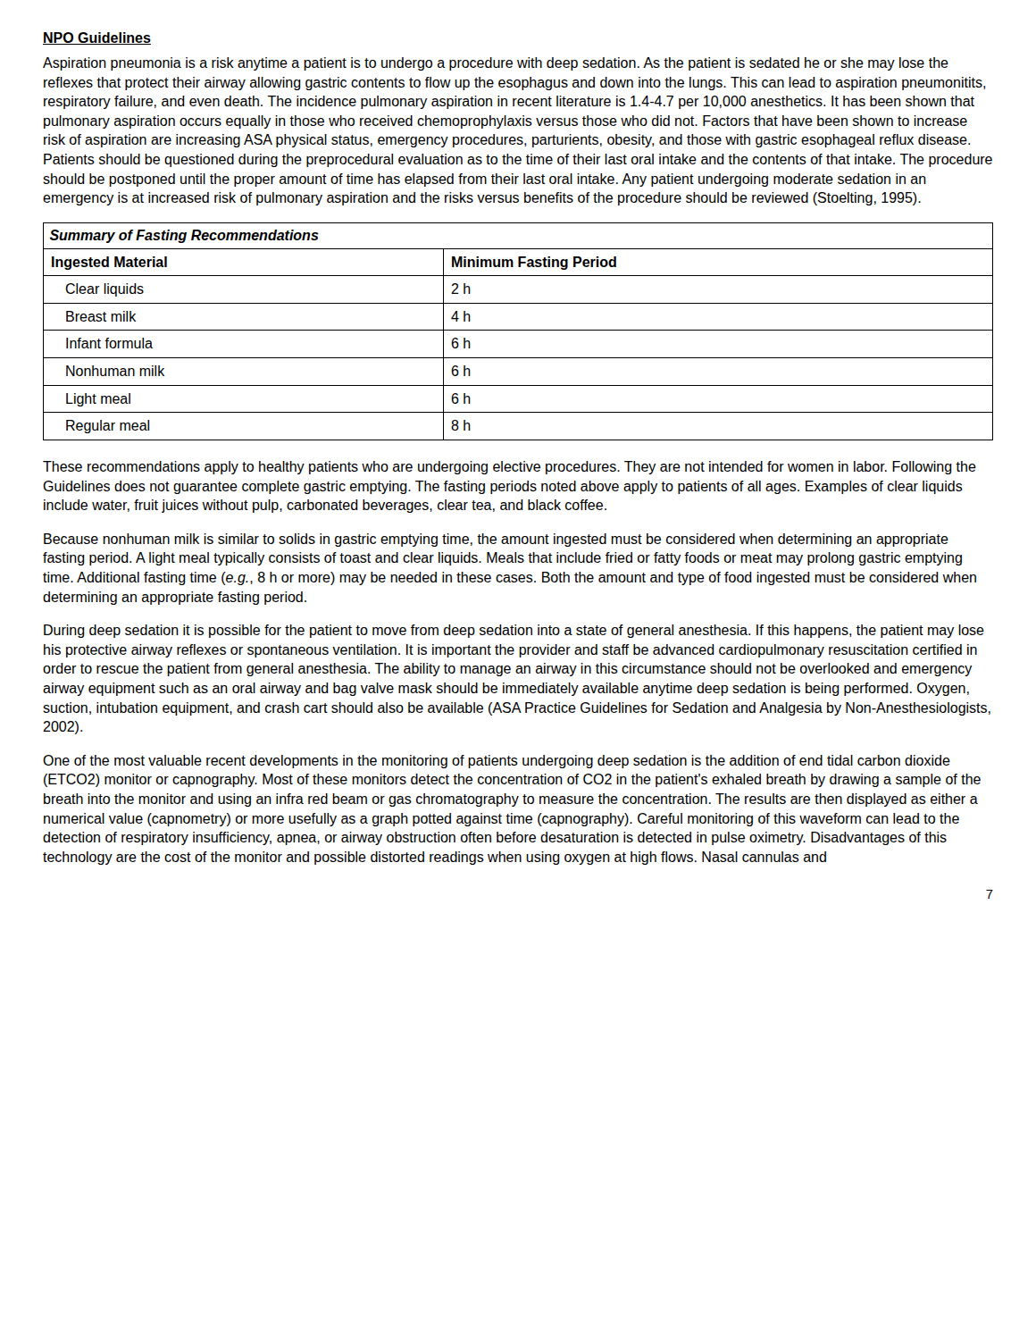NPO Guidelines
Aspiration pneumonia is a risk anytime a patient is to undergo a procedure with deep sedation. As the patient is sedated he or she may lose the reflexes that protect their airway allowing gastric contents to flow up the esophagus and down into the lungs. This can lead to aspiration pneumonitits, respiratory failure, and even death. The incidence pulmonary aspiration in recent literature is 1.4-4.7 per 10,000 anesthetics. It has been shown that pulmonary aspiration occurs equally in those who received chemoprophylaxis versus those who did not. Factors that have been shown to increase risk of aspiration are increasing ASA physical status, emergency procedures, parturients, obesity, and those with gastric esophageal reflux disease. Patients should be questioned during the preprocedural evaluation as to the time of their last oral intake and the contents of that intake. The procedure should be postponed until the proper amount of time has elapsed from their last oral intake. Any patient undergoing moderate sedation in an emergency is at increased risk of pulmonary aspiration and the risks versus benefits of the procedure should be reviewed (Stoelting, 1995).
Summary of Fasting Recommendations
| Ingested Material | Minimum Fasting Period |
| --- | --- |
| Clear liquids | 2 h |
| Breast milk | 4 h |
| Infant formula | 6 h |
| Nonhuman milk | 6 h |
| Light meal | 6 h |
| Regular meal | 8 h |
These recommendations apply to healthy patients who are undergoing elective procedures. They are not intended for women in labor. Following the Guidelines does not guarantee complete gastric emptying. The fasting periods noted above apply to patients of all ages. Examples of clear liquids include water, fruit juices without pulp, carbonated beverages, clear tea, and black coffee.
Because nonhuman milk is similar to solids in gastric emptying time, the amount ingested must be considered when determining an appropriate fasting period. A light meal typically consists of toast and clear liquids. Meals that include fried or fatty foods or meat may prolong gastric emptying time. Additional fasting time (e.g., 8 h or more) may be needed in these cases. Both the amount and type of food ingested must be considered when determining an appropriate fasting period.
During deep sedation it is possible for the patient to move from deep sedation into a state of general anesthesia. If this happens, the patient may lose his protective airway reflexes or spontaneous ventilation. It is important the provider and staff be advanced cardiopulmonary resuscitation certified in order to rescue the patient from general anesthesia. The ability to manage an airway in this circumstance should not be overlooked and emergency airway equipment such as an oral airway and bag valve mask should be immediately available anytime deep sedation is being performed. Oxygen, suction, intubation equipment, and crash cart should also be available (ASA Practice Guidelines for Sedation and Analgesia by Non-Anesthesiologists, 2002).
One of the most valuable recent developments in the monitoring of patients undergoing deep sedation is the addition of end tidal carbon dioxide (ETCO2) monitor or capnography. Most of these monitors detect the concentration of CO2 in the patient's exhaled breath by drawing a sample of the breath into the monitor and using an infra red beam or gas chromatography to measure the concentration. The results are then displayed as either a numerical value (capnometry) or more usefully as a graph potted against time (capnography). Careful monitoring of this waveform can lead to the detection of respiratory insufficiency, apnea, or airway obstruction often before desaturation is detected in pulse oximetry. Disadvantages of this technology are the cost of the monitor and possible distorted readings when using oxygen at high flows. Nasal cannulas and
7